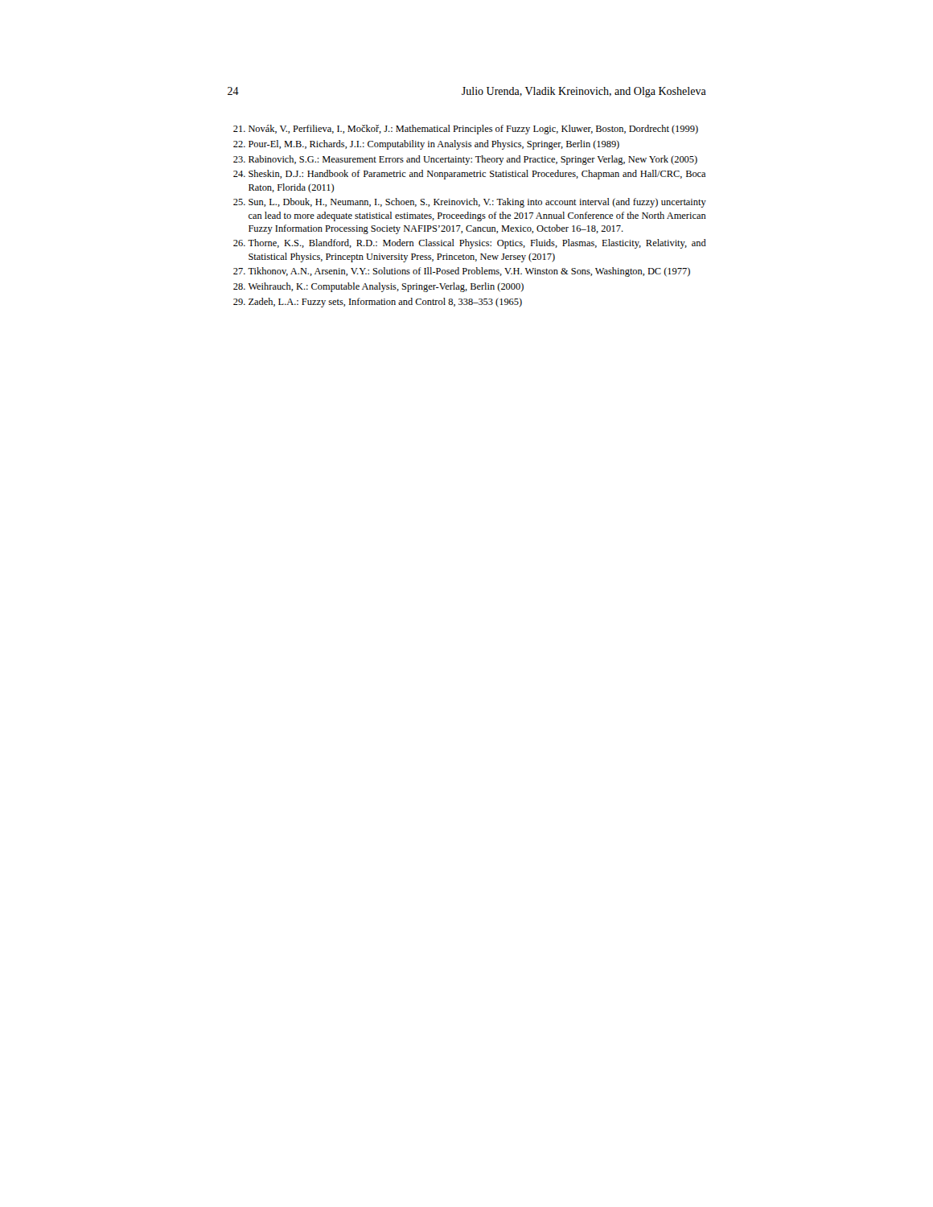24 Julio Urenda, Vladik Kreinovich, and Olga Kosheleva
21. Novák, V., Perfilieva, I., Močkoř, J.: Mathematical Principles of Fuzzy Logic, Kluwer, Boston, Dordrecht (1999)
22. Pour-El, M.B., Richards, J.I.: Computability in Analysis and Physics, Springer, Berlin (1989)
23. Rabinovich, S.G.: Measurement Errors and Uncertainty: Theory and Practice, Springer Verlag, New York (2005)
24. Sheskin, D.J.: Handbook of Parametric and Nonparametric Statistical Procedures, Chapman and Hall/CRC, Boca Raton, Florida (2011)
25. Sun, L., Dbouk, H., Neumann, I., Schoen, S., Kreinovich, V.: Taking into account interval (and fuzzy) uncertainty can lead to more adequate statistical estimates, Proceedings of the 2017 Annual Conference of the North American Fuzzy Information Processing Society NAFIPS’2017, Cancun, Mexico, October 16–18, 2017.
26. Thorne, K.S., Blandford, R.D.: Modern Classical Physics: Optics, Fluids, Plasmas, Elasticity, Relativity, and Statistical Physics, Princeptn University Press, Princeton, New Jersey (2017)
27. Tikhonov, A.N., Arsenin, V.Y.: Solutions of Ill-Posed Problems, V.H. Winston & Sons, Washington, DC (1977)
28. Weihrauch, K.: Computable Analysis, Springer-Verlag, Berlin (2000)
29. Zadeh, L.A.: Fuzzy sets, Information and Control 8, 338–353 (1965)